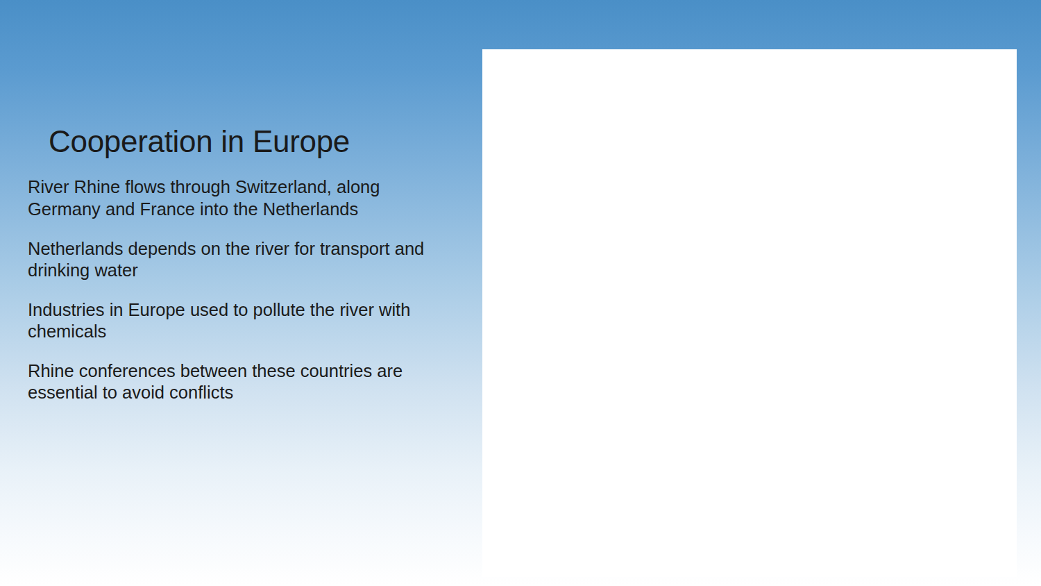Cooperation in Europe
River Rhine flows through Switzerland, along Germany and France into the Netherlands
Netherlands depends on the river for transport and drinking water
Industries in Europe used to pollute the river with chemicals
Rhine conferences between these countries are essential to avoid conflicts